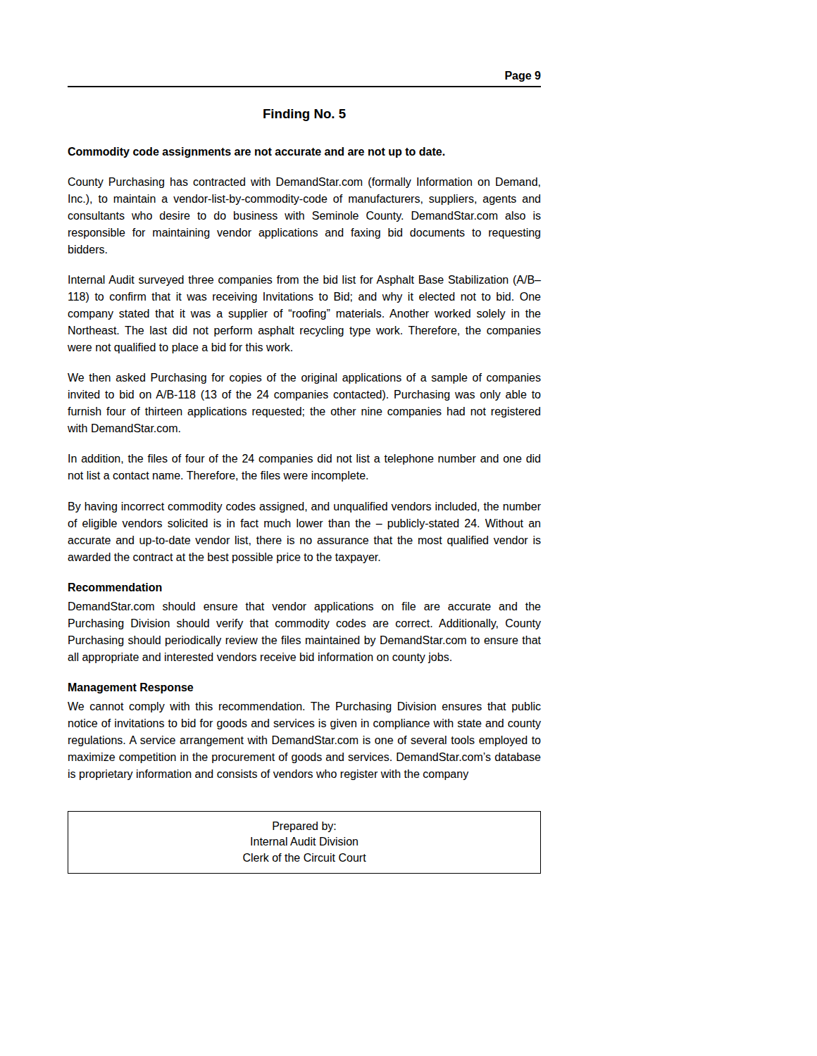Page 9
Finding No. 5
Commodity code assignments are not accurate and are not up to date.
County Purchasing has contracted with DemandStar.com (formally Information on Demand, Inc.), to maintain a vendor-list-by-commodity-code of manufacturers, suppliers, agents and consultants who desire to do business with Seminole County. DemandStar.com also is responsible for maintaining vendor applications and faxing bid documents to requesting bidders.
Internal Audit surveyed three companies from the bid list for Asphalt Base Stabilization (A/B–118) to confirm that it was receiving Invitations to Bid; and why it elected not to bid. One company stated that it was a supplier of “roofing” materials. Another worked solely in the Northeast. The last did not perform asphalt recycling type work. Therefore, the companies were not qualified to place a bid for this work.
We then asked Purchasing for copies of the original applications of a sample of companies invited to bid on A/B-118 (13 of the 24 companies contacted). Purchasing was only able to furnish four of thirteen applications requested; the other nine companies had not registered with DemandStar.com.
In addition, the files of four of the 24 companies did not list a telephone number and one did not list a contact name. Therefore, the files were incomplete.
By having incorrect commodity codes assigned, and unqualified vendors included, the number of eligible vendors solicited is in fact much lower than the – publicly-stated 24. Without an accurate and up-to-date vendor list, there is no assurance that the most qualified vendor is awarded the contract at the best possible price to the taxpayer.
Recommendation
DemandStar.com should ensure that vendor applications on file are accurate and the Purchasing Division should verify that commodity codes are correct. Additionally, County Purchasing should periodically review the files maintained by DemandStar.com to ensure that all appropriate and interested vendors receive bid information on county jobs.
Management Response
We cannot comply with this recommendation. The Purchasing Division ensures that public notice of invitations to bid for goods and services is given in compliance with state and county regulations. A service arrangement with DemandStar.com is one of several tools employed to maximize competition in the procurement of goods and services. DemandStar.com’s database is proprietary information and consists of vendors who register with the company
Prepared by:
Internal Audit Division
Clerk of the Circuit Court